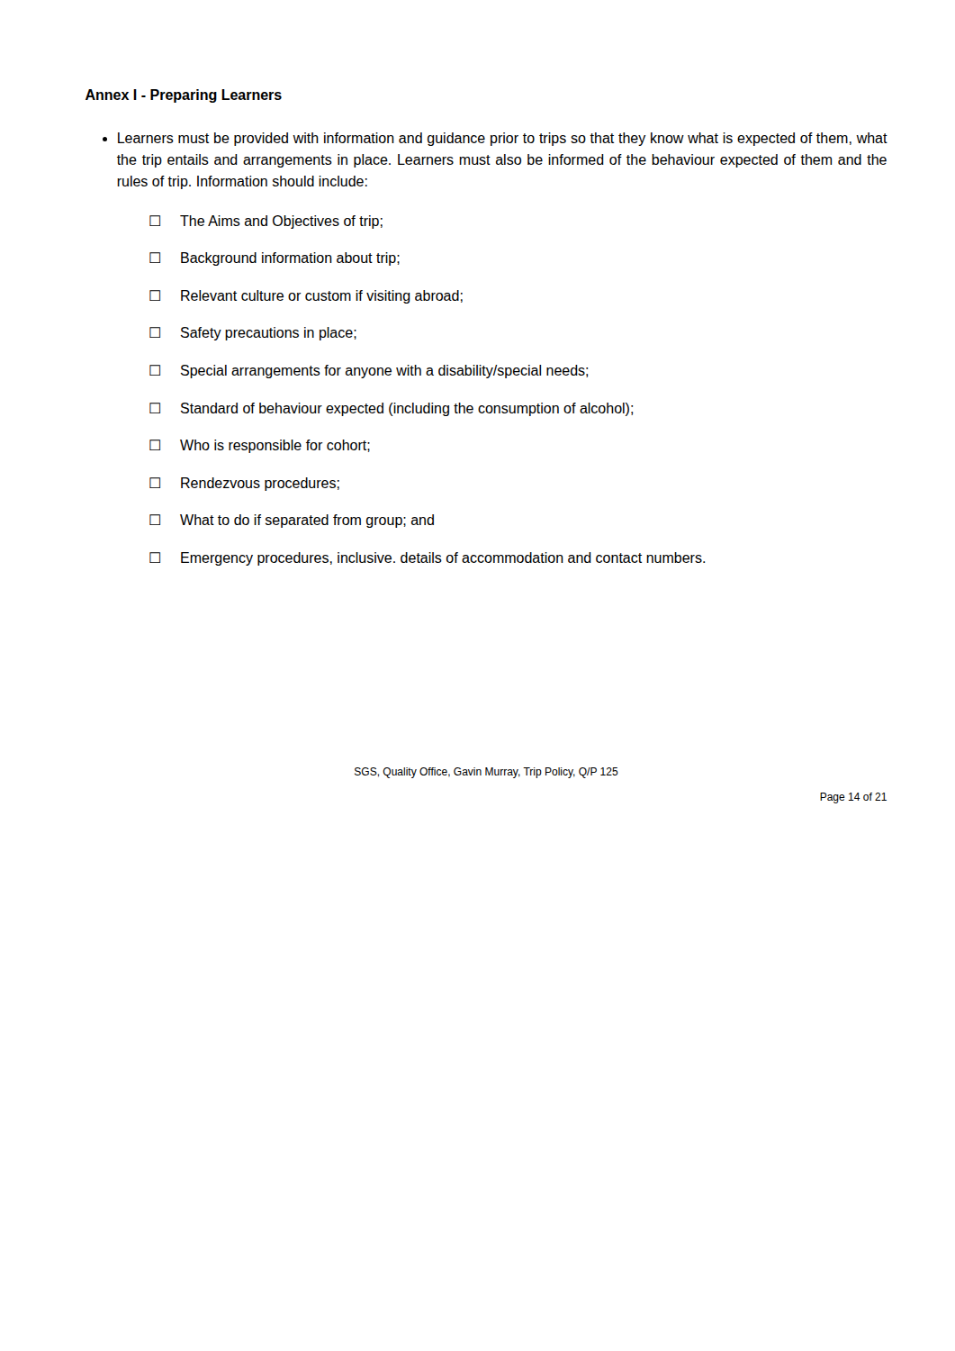Annex I - Preparing Learners
Learners must be provided with information and guidance prior to trips so that they know what is expected of them, what the trip entails and arrangements in place. Learners must also be informed of the behaviour expected of them and the rules of trip. Information should include:
The Aims and Objectives of trip;
Background information about trip;
Relevant culture or custom if visiting abroad;
Safety precautions in place;
Special arrangements for anyone with a disability/special needs;
Standard of behaviour expected (including the consumption of alcohol);
Who is responsible for cohort;
Rendezvous procedures;
What to do if separated from group; and
Emergency procedures, inclusive. details of accommodation and contact numbers.
SGS, Quality Office, Gavin Murray, Trip Policy, Q/P 125
Page 14 of 21